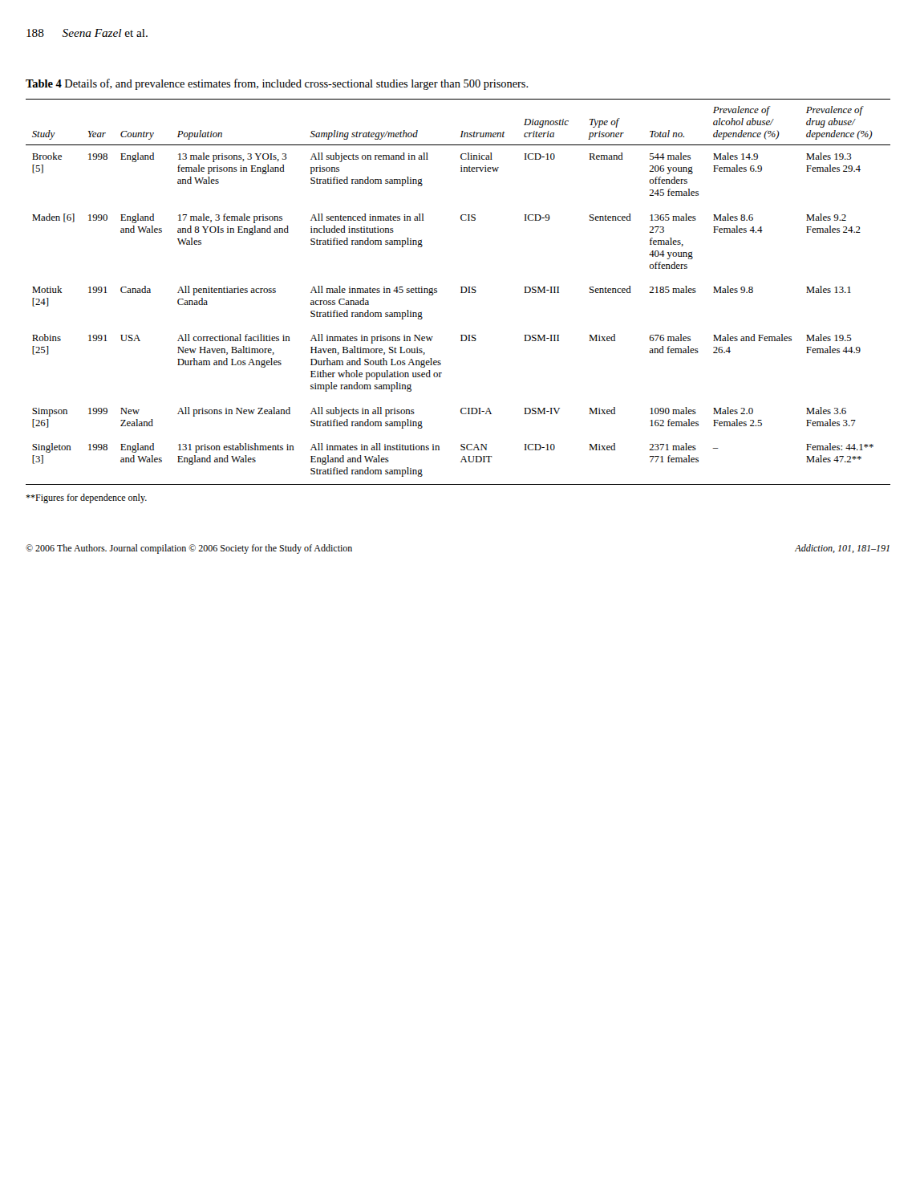188 Seena Fazel et al.
Table 4 Details of, and prevalence estimates from, included cross-sectional studies larger than 500 prisoners.
| Study | Year | Country | Population | Sampling strategy/method | Instrument | Diagnostic criteria | Type of prisoner | Total no. | Prevalence of alcohol abuse/ dependence (%) | Prevalence of drug abuse/ dependence (%) |
| --- | --- | --- | --- | --- | --- | --- | --- | --- | --- | --- |
| Brooke [5] | 1998 | England | 13 male prisons, 3 YOIs, 3 female prisons in England and Wales | All subjects on remand in all prisons Stratified random sampling | Clinical interview | ICD-10 | Remand | 544 males 206 young offenders 245 females | Males 14.9 Females 6.9 | Males 19.3 Females 29.4 |
| Maden [6] | 1990 | England and Wales | 17 male, 3 female prisons and 8 YOIs in England and Wales | All sentenced inmates in all included institutions Stratified random sampling | CIS | ICD-9 | Sentenced | 1365 males 273 females, 404 young offenders | Males 8.6 Females 4.4 | Males 9.2 Females 24.2 |
| Motiuk [24] | 1991 | Canada | All penitentiaries across Canada | All male inmates in 45 settings across Canada Stratified random sampling | DIS | DSM-III | Sentenced | 2185 males | Males 9.8 | Males 13.1 |
| Robins [25] | 1991 | USA | All correctional facilities in New Haven, Baltimore, Durham and Los Angeles | All inmates in prisons in New Haven, Baltimore, St Louis, Durham and South Los Angeles Either whole population used or simple random sampling | DIS | DSM-III | Mixed | 676 males and females | Males and Females 26.4 | Males 19.5 Females 44.9 |
| Simpson [26] | 1999 | New Zealand | All prisons in New Zealand | All subjects in all prisons Stratified random sampling | CIDI-A | DSM-IV | Mixed | 1090 males 162 females | Males 2.0 Females 2.5 | Males 3.6 Females 3.7 |
| Singleton [3] | 1998 | England and Wales | 131 prison establishments in England and Wales | All inmates in all institutions in England and Wales Stratified random sampling | SCAN AUDIT | ICD-10 | Mixed | 2371 males 771 females | – | Females: 44.1** Males 47.2** |
**Figures for dependence only.
© 2006 The Authors. Journal compilation © 2006 Society for the Study of Addiction Addiction, 101, 181–191